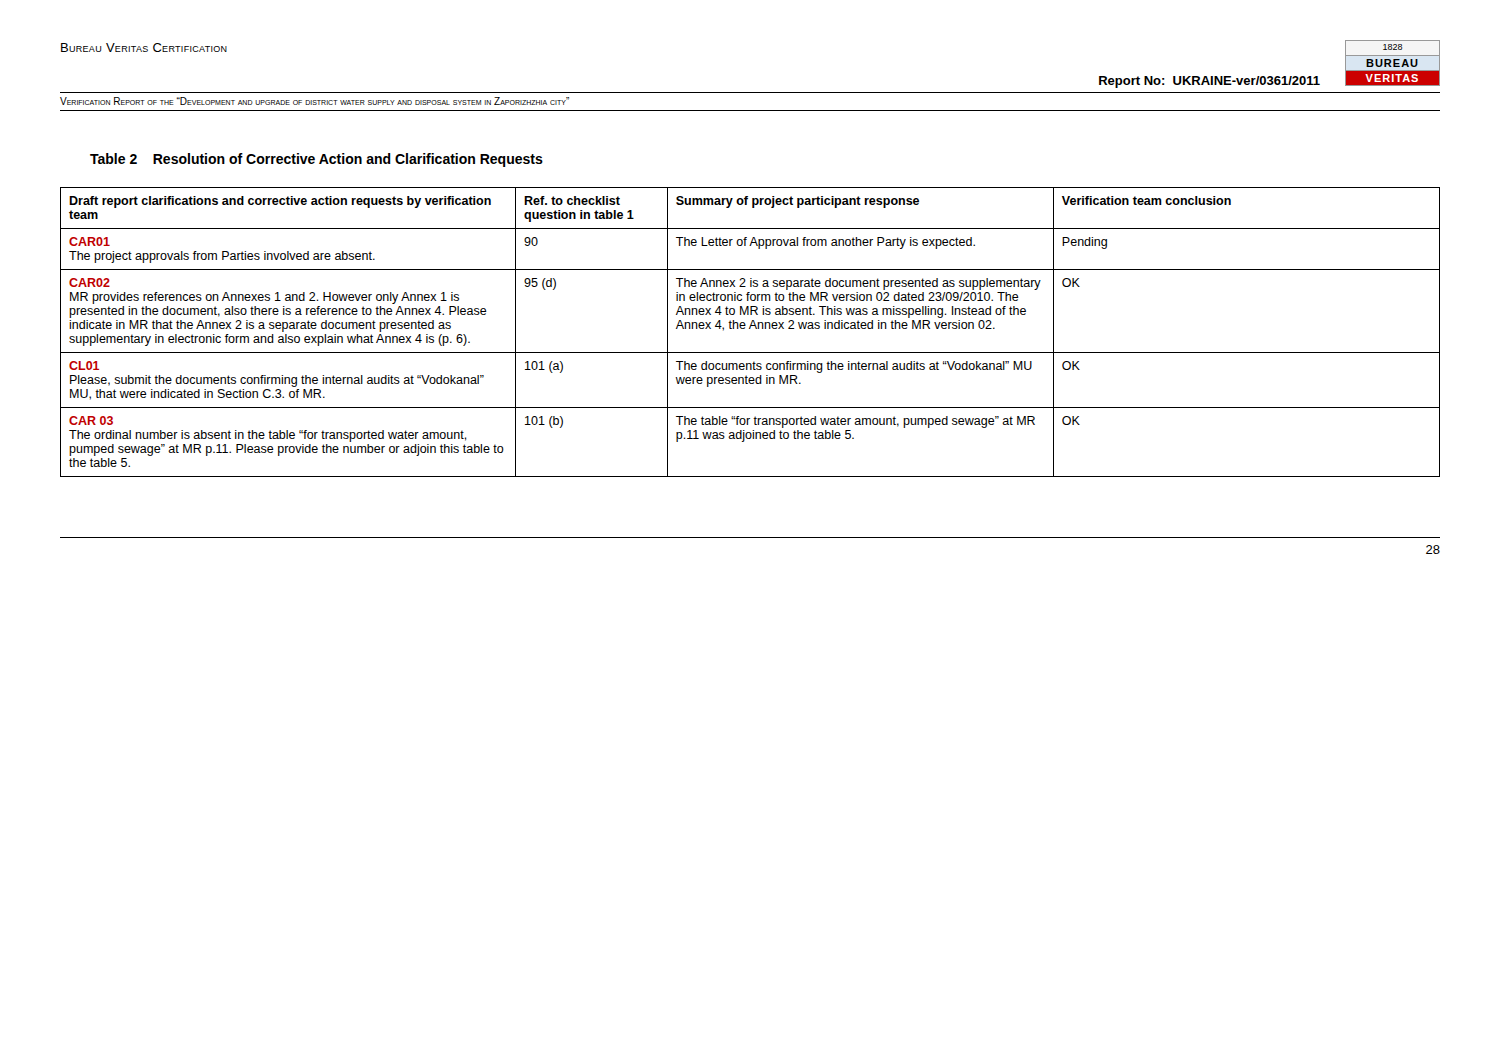1828
BUREAU
VERITAS
Bureau Veritas Certification
Report No: UKRAINE-ver/0361/2011
Verification Report of the “Development and upgrade of district water supply and disposal system in Zaporizhzhia city”
Table 2 Resolution of Corrective Action and Clarification Requests
| Draft report clarifications and corrective action requests by verification team | Ref. to checklist question in table 1 | Summary of project participant response | Verification team conclusion |
| --- | --- | --- | --- |
| CAR01 The project approvals from Parties involved are absent. | 90 | The Letter of Approval from another Party is expected. | Pending |
| CAR02 MR provides references on Annexes 1 and 2. However only Annex 1 is presented in the document, also there is a reference to the Annex 4. Please indicate in MR that the Annex 2 is a separate document presented as supplementary in electronic form and also explain what Annex 4 is (p. 6). | 95 (d) | The Annex 2 is a separate document presented as supplementary in electronic form to the MR version 02 dated 23/09/2010. The Annex 4 to MR is absent. This was a misspelling. Instead of the Annex 4, the Annex 2 was indicated in the MR version 02. | OK |
| CL01 Please, submit the documents confirming the internal audits at “Vodokanal” MU, that were indicated in Section C.3. of MR. | 101 (a) | The documents confirming the internal audits at “Vodokanal” MU were presented in MR. | OK |
| CAR 03 The ordinal number is absent in the table “for transported water amount, pumped sewage” at MR p.11. Please provide the number or adjoin this table to the table 5. | 101 (b) | The table “for transported water amount, pumped sewage” at MR p.11 was adjoined to the table 5. | OK |
28